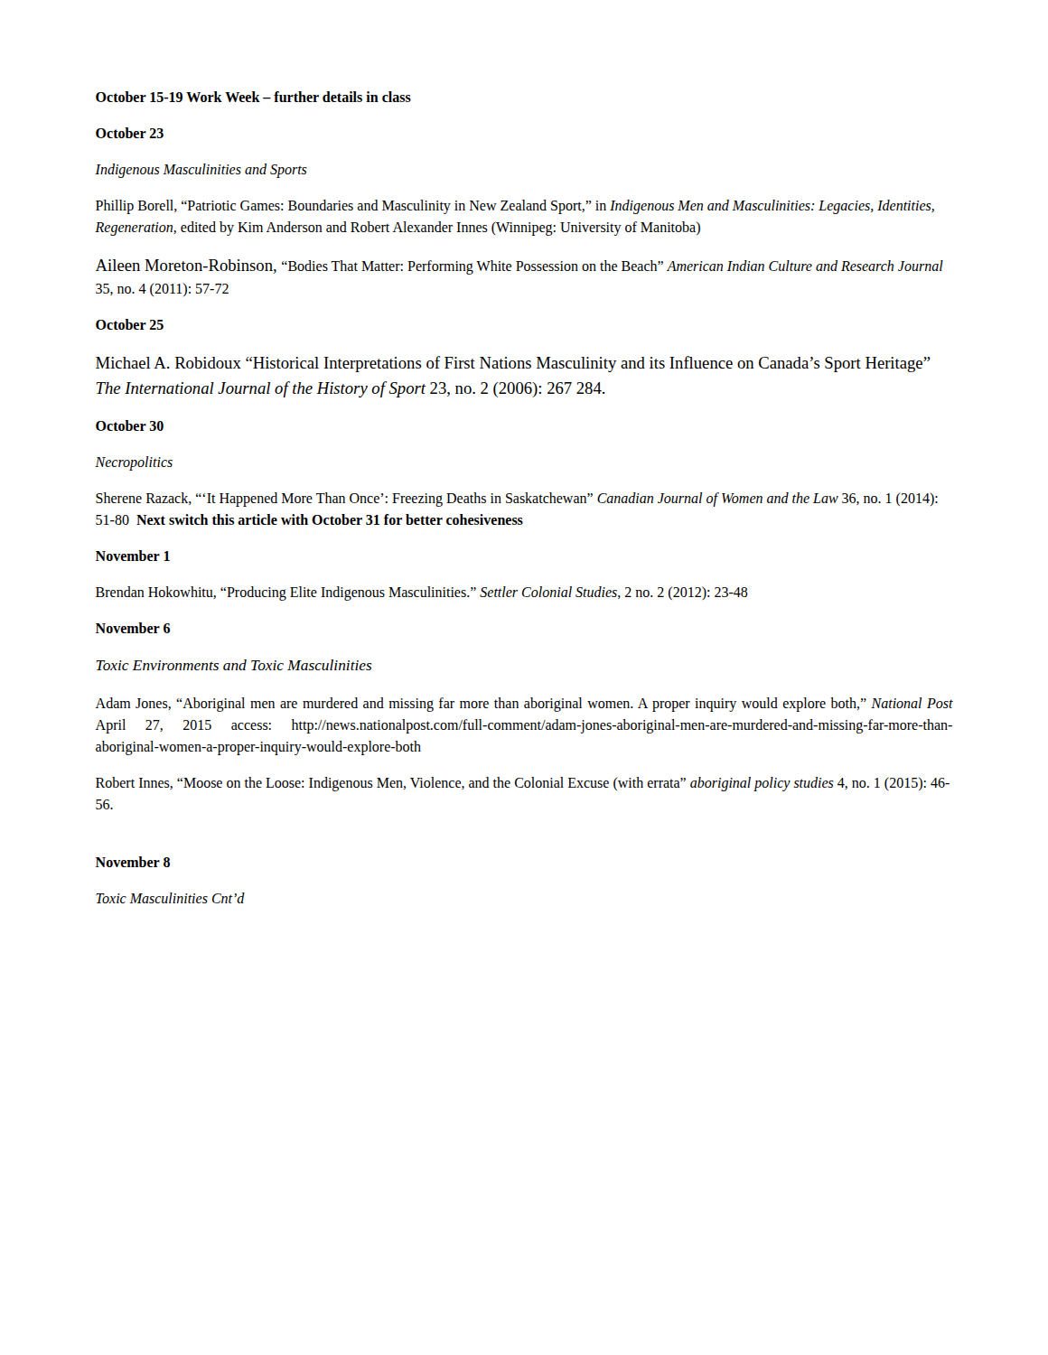October 15-19 Work Week – further details in class
October 23
Indigenous Masculinities and Sports
Phillip Borell, “Patriotic Games: Boundaries and Masculinity in New Zealand Sport,” in Indigenous Men and Masculinities: Legacies, Identities, Regeneration, edited by Kim Anderson and Robert Alexander Innes (Winnipeg: University of Manitoba)
Aileen Moreton-Robinson, “Bodies That Matter: Performing White Possession on the Beach” American Indian Culture and Research Journal 35, no. 4 (2011): 57-72
October 25
Michael A. Robidoux “Historical Interpretations of First Nations Masculinity and its Influence on Canada’s Sport Heritage” The International Journal of the History of Sport 23, no. 2 (2006): 267 284.
October 30
Necropolitics
Sherene Razack, “‘It Happened More Than Once’: Freezing Deaths in Saskatchewan” Canadian Journal of Women and the Law 36, no. 1 (2014): 51-80 Next switch this article with October 31 for better cohesiveness
November 1
Brendan Hokowhitu, “Producing Elite Indigenous Masculinities.” Settler Colonial Studies, 2 no. 2 (2012): 23-48
November 6
Toxic Environments and Toxic Masculinities
Adam Jones, “Aboriginal men are murdered and missing far more than aboriginal women. A proper inquiry would explore both,” National Post April 27, 2015 access: http://news.nationalpost.com/full-comment/adam-jones-aboriginal-men-are-murdered-and-missing-far-more-than-aboriginal-women-a-proper-inquiry-would-explore-both
Robert Innes, “Moose on the Loose: Indigenous Men, Violence, and the Colonial Excuse (with errata” aboriginal policy studies 4, no. 1 (2015): 46-56.
November 8
Toxic Masculinities Cnt’d